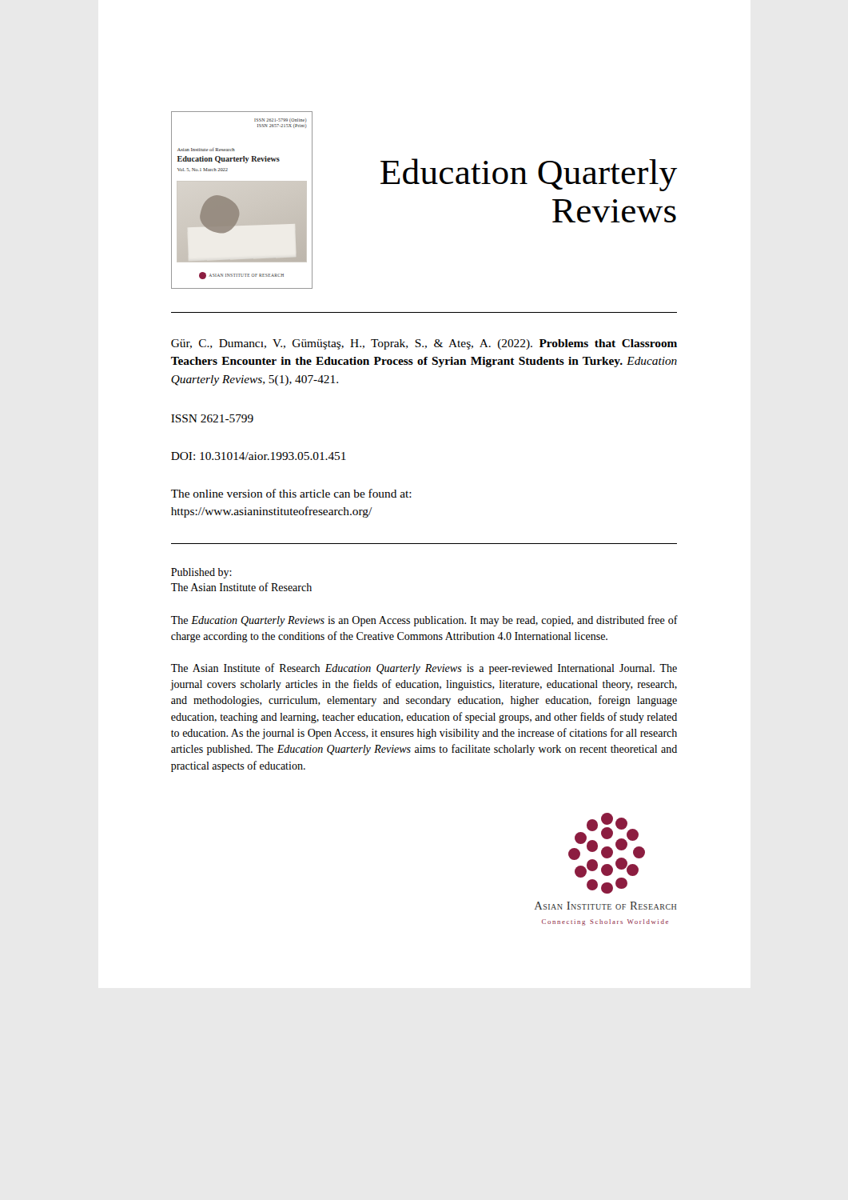ISSN 2621-5799 (Online)
ISSN 2657-215X (Print)
Asian Institute of Research
Education Quarterly Reviews
Vol. 5, No.1 March 2022
Asian Institute of Research
Education Quarterly
Reviews
Gür, C., Dumancı, V., Gümüştaş, H., Toprak, S., & Ateş, A. (2022). Problems that Classroom Teachers Encounter in the Education Process of Syrian Migrant Students in Turkey. Education Quarterly Reviews, 5(1), 407-421.
ISSN 2621-5799
DOI: 10.31014/aior.1993.05.01.451
The online version of this article can be found at:
https://www.asianinstituteofresearch.org/
Published by:
The Asian Institute of Research
The Education Quarterly Reviews is an Open Access publication. It may be read, copied, and distributed free of charge according to the conditions of the Creative Commons Attribution 4.0 International license.
The Asian Institute of Research Education Quarterly Reviews is a peer-reviewed International Journal. The journal covers scholarly articles in the fields of education, linguistics, literature, educational theory, research, and methodologies, curriculum, elementary and secondary education, higher education, foreign language education, teaching and learning, teacher education, education of special groups, and other fields of study related to education. As the journal is Open Access, it ensures high visibility and the increase of citations for all research articles published. The Education Quarterly Reviews aims to facilitate scholarly work on recent theoretical and practical aspects of education.
Asian Institute of Research
Connecting Scholars Worldwide